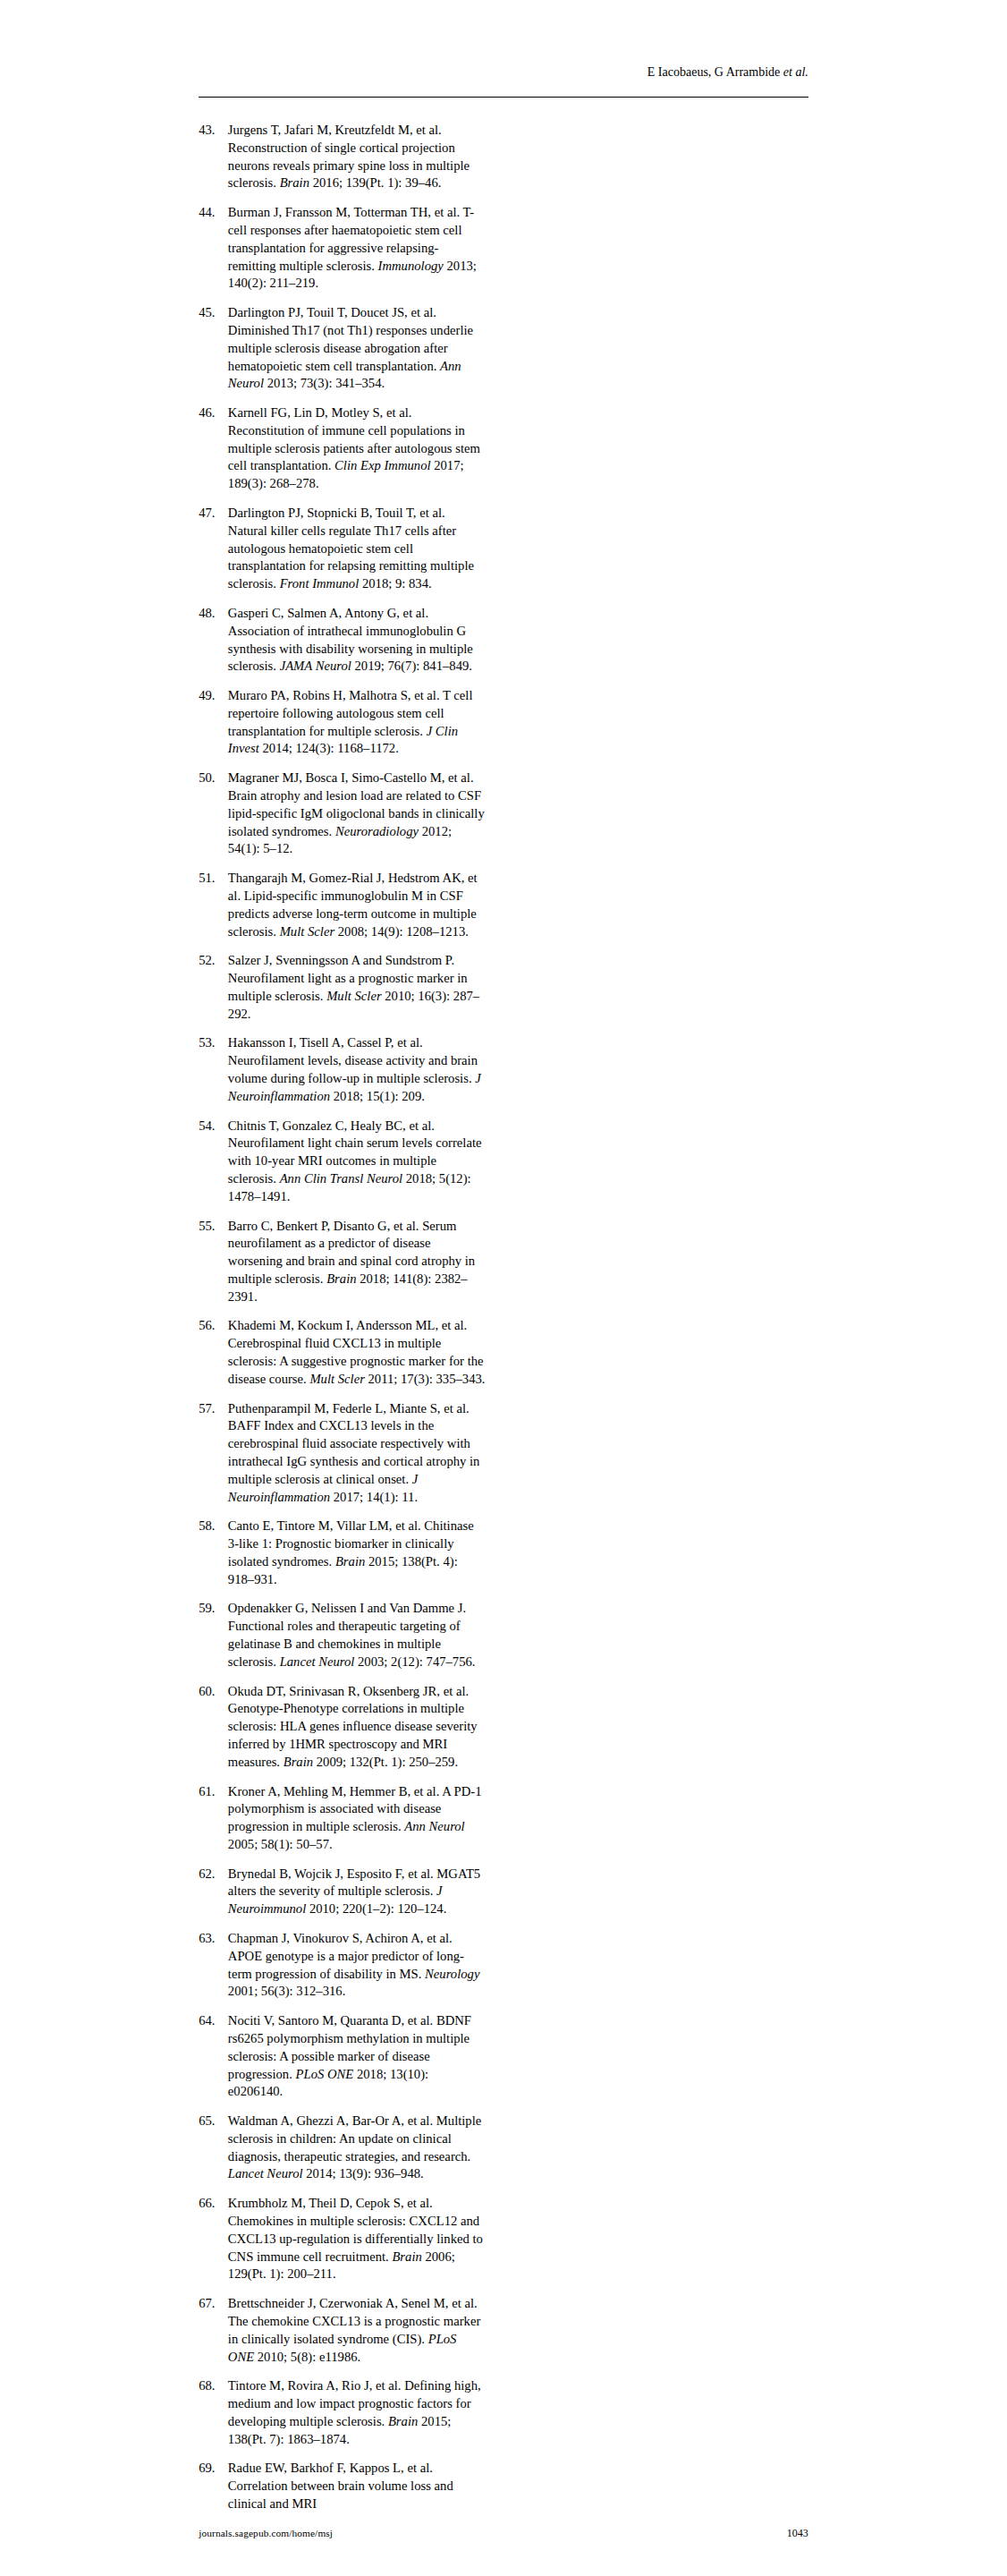E Iacobaeus, G Arrambide et al.
43. Jurgens T, Jafari M, Kreutzfeldt M, et al. Reconstruction of single cortical projection neurons reveals primary spine loss in multiple sclerosis. Brain 2016; 139(Pt. 1): 39–46.
44. Burman J, Fransson M, Totterman TH, et al. T-cell responses after haematopoietic stem cell transplantation for aggressive relapsing-remitting multiple sclerosis. Immunology 2013; 140(2): 211–219.
45. Darlington PJ, Touil T, Doucet JS, et al. Diminished Th17 (not Th1) responses underlie multiple sclerosis disease abrogation after hematopoietic stem cell transplantation. Ann Neurol 2013; 73(3): 341–354.
46. Karnell FG, Lin D, Motley S, et al. Reconstitution of immune cell populations in multiple sclerosis patients after autologous stem cell transplantation. Clin Exp Immunol 2017; 189(3): 268–278.
47. Darlington PJ, Stopnicki B, Touil T, et al. Natural killer cells regulate Th17 cells after autologous hematopoietic stem cell transplantation for relapsing remitting multiple sclerosis. Front Immunol 2018; 9: 834.
48. Gasperi C, Salmen A, Antony G, et al. Association of intrathecal immunoglobulin G synthesis with disability worsening in multiple sclerosis. JAMA Neurol 2019; 76(7): 841–849.
49. Muraro PA, Robins H, Malhotra S, et al. T cell repertoire following autologous stem cell transplantation for multiple sclerosis. J Clin Invest 2014; 124(3): 1168–1172.
50. Magraner MJ, Bosca I, Simo-Castello M, et al. Brain atrophy and lesion load are related to CSF lipid-specific IgM oligoclonal bands in clinically isolated syndromes. Neuroradiology 2012; 54(1): 5–12.
51. Thangarajh M, Gomez-Rial J, Hedstrom AK, et al. Lipid-specific immunoglobulin M in CSF predicts adverse long-term outcome in multiple sclerosis. Mult Scler 2008; 14(9): 1208–1213.
52. Salzer J, Svenningsson A and Sundstrom P. Neurofilament light as a prognostic marker in multiple sclerosis. Mult Scler 2010; 16(3): 287–292.
53. Hakansson I, Tisell A, Cassel P, et al. Neurofilament levels, disease activity and brain volume during follow-up in multiple sclerosis. J Neuroinflammation 2018; 15(1): 209.
54. Chitnis T, Gonzalez C, Healy BC, et al. Neurofilament light chain serum levels correlate with 10-year MRI outcomes in multiple sclerosis. Ann Clin Transl Neurol 2018; 5(12): 1478–1491.
55. Barro C, Benkert P, Disanto G, et al. Serum neurofilament as a predictor of disease worsening and brain and spinal cord atrophy in multiple sclerosis. Brain 2018; 141(8): 2382–2391.
56. Khademi M, Kockum I, Andersson ML, et al. Cerebrospinal fluid CXCL13 in multiple sclerosis: A suggestive prognostic marker for the disease course. Mult Scler 2011; 17(3): 335–343.
57. Puthenparampil M, Federle L, Miante S, et al. BAFF Index and CXCL13 levels in the cerebrospinal fluid associate respectively with intrathecal IgG synthesis and cortical atrophy in multiple sclerosis at clinical onset. J Neuroinflammation 2017; 14(1): 11.
58. Canto E, Tintore M, Villar LM, et al. Chitinase 3-like 1: Prognostic biomarker in clinically isolated syndromes. Brain 2015; 138(Pt. 4): 918–931.
59. Opdenakker G, Nelissen I and Van Damme J. Functional roles and therapeutic targeting of gelatinase B and chemokines in multiple sclerosis. Lancet Neurol 2003; 2(12): 747–756.
60. Okuda DT, Srinivasan R, Oksenberg JR, et al. Genotype-Phenotype correlations in multiple sclerosis: HLA genes influence disease severity inferred by 1HMR spectroscopy and MRI measures. Brain 2009; 132(Pt. 1): 250–259.
61. Kroner A, Mehling M, Hemmer B, et al. A PD-1 polymorphism is associated with disease progression in multiple sclerosis. Ann Neurol 2005; 58(1): 50–57.
62. Brynedal B, Wojcik J, Esposito F, et al. MGAT5 alters the severity of multiple sclerosis. J Neuroimmunol 2010; 220(1–2): 120–124.
63. Chapman J, Vinokurov S, Achiron A, et al. APOE genotype is a major predictor of long-term progression of disability in MS. Neurology 2001; 56(3): 312–316.
64. Nociti V, Santoro M, Quaranta D, et al. BDNF rs6265 polymorphism methylation in multiple sclerosis: A possible marker of disease progression. PLoS ONE 2018; 13(10): e0206140.
65. Waldman A, Ghezzi A, Bar-Or A, et al. Multiple sclerosis in children: An update on clinical diagnosis, therapeutic strategies, and research. Lancet Neurol 2014; 13(9): 936–948.
66. Krumbholz M, Theil D, Cepok S, et al. Chemokines in multiple sclerosis: CXCL12 and CXCL13 up-regulation is differentially linked to CNS immune cell recruitment. Brain 2006; 129(Pt. 1): 200–211.
67. Brettschneider J, Czerwoniak A, Senel M, et al. The chemokine CXCL13 is a prognostic marker in clinically isolated syndrome (CIS). PLoS ONE 2010; 5(8): e11986.
68. Tintore M, Rovira A, Rio J, et al. Defining high, medium and low impact prognostic factors for developing multiple sclerosis. Brain 2015; 138(Pt. 7): 1863–1874.
69. Radue EW, Barkhof F, Kappos L, et al. Correlation between brain volume loss and clinical and MRI
journals.sagepub.com/home/msj 1043